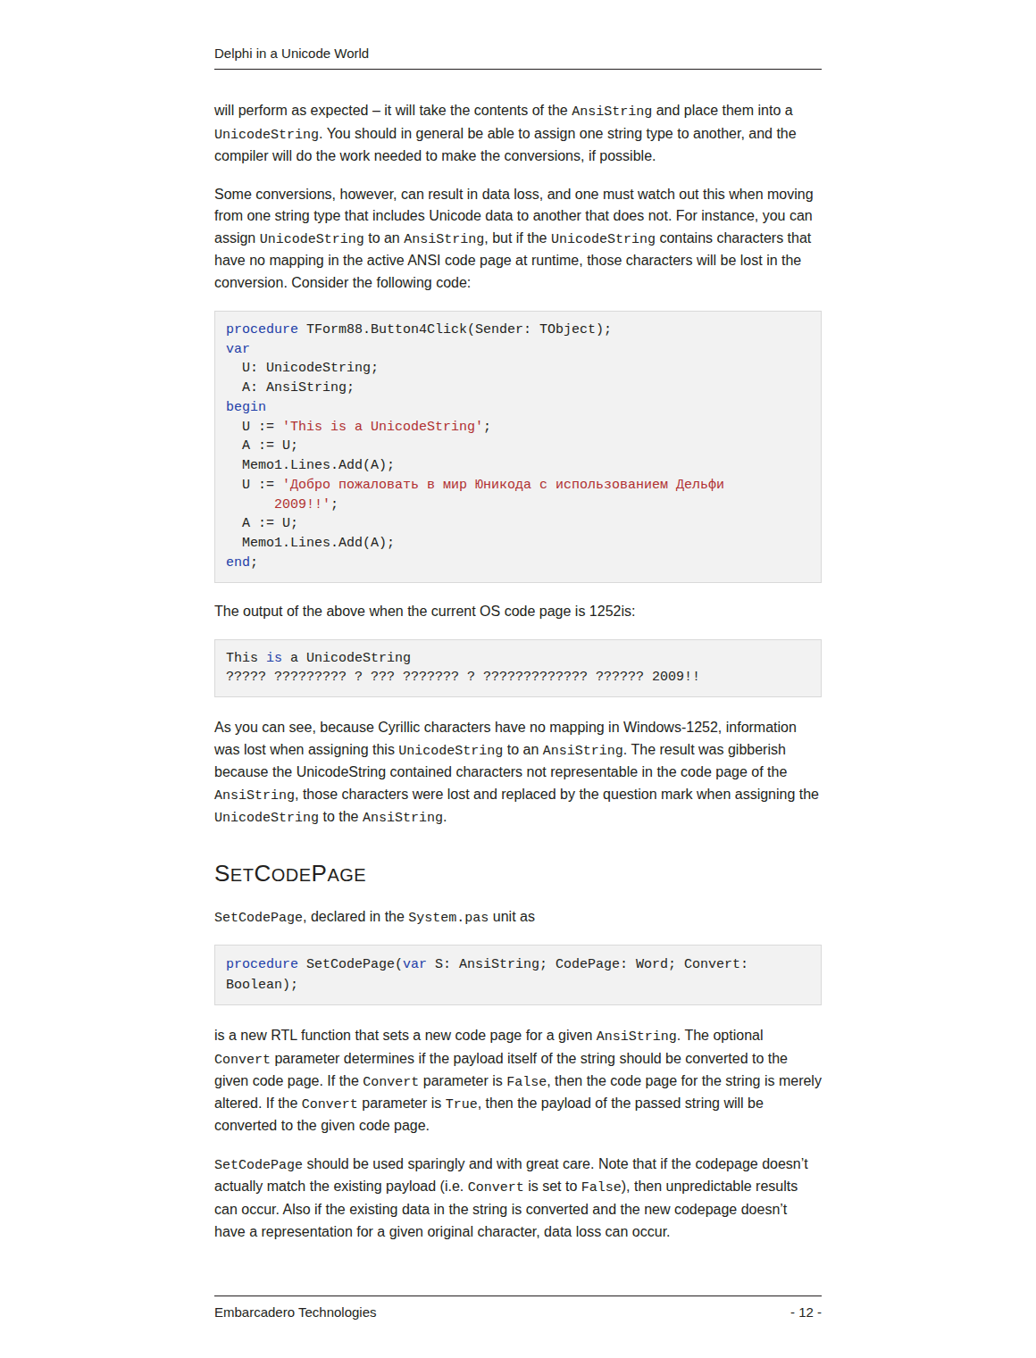Delphi in a Unicode World
will perform as expected – it will take the contents of the AnsiString and place them into a UnicodeString. You should in general be able to assign one string type to another, and the compiler will do the work needed to make the conversions, if possible.
Some conversions, however, can result in data loss, and one must watch out this when moving from one string type that includes Unicode data to another that does not. For instance, you can assign UnicodeString to an AnsiString, but if the UnicodeString contains characters that have no mapping in the active ANSI code page at runtime, those characters will be lost in the conversion. Consider the following code:
procedure TForm88.Button4Click(Sender: TObject);
var
  U: UnicodeString;
  A: AnsiString;
begin
  U := 'This is a UnicodeString';
  A := U;
  Memo1.Lines.Add(A);
  U := 'Добро пожаловать в мир Юникода с использованием Дельфи
      2009!!';
  A := U;
  Memo1.Lines.Add(A);
end;
The output of the above when the current OS code page is 1252is:
This is a UnicodeString
????? ????????? ? ??? ??????? ? ????????????? ?????? 2009!!
As you can see, because Cyrillic characters have no mapping in Windows-1252, information was lost when assigning this UnicodeString to an AnsiString. The result was gibberish because the UnicodeString contained characters not representable in the code page of the AnsiString, those characters were lost and replaced by the question mark when assigning the UnicodeString to the AnsiString.
SETCODEPAGE
SetCodePage, declared in the System.pas unit as
procedure SetCodePage(var S: AnsiString; CodePage: Word; Convert: Boolean);
is a new RTL function that sets a new code page for a given AnsiString. The optional Convert parameter determines if the payload itself of the string should be converted to the given code page. If the Convert parameter is False, then the code page for the string is merely altered. If the Convert parameter is True, then the payload of the passed string will be converted to the given code page.
SetCodePage should be used sparingly and with great care. Note that if the codepage doesn’t actually match the existing payload (i.e. Convert is set to False), then unpredictable results can occur. Also if the existing data in the string is converted and the new codepage doesn’t have a representation for a given original character, data loss can occur.
Embarcadero Technologies - 12 -